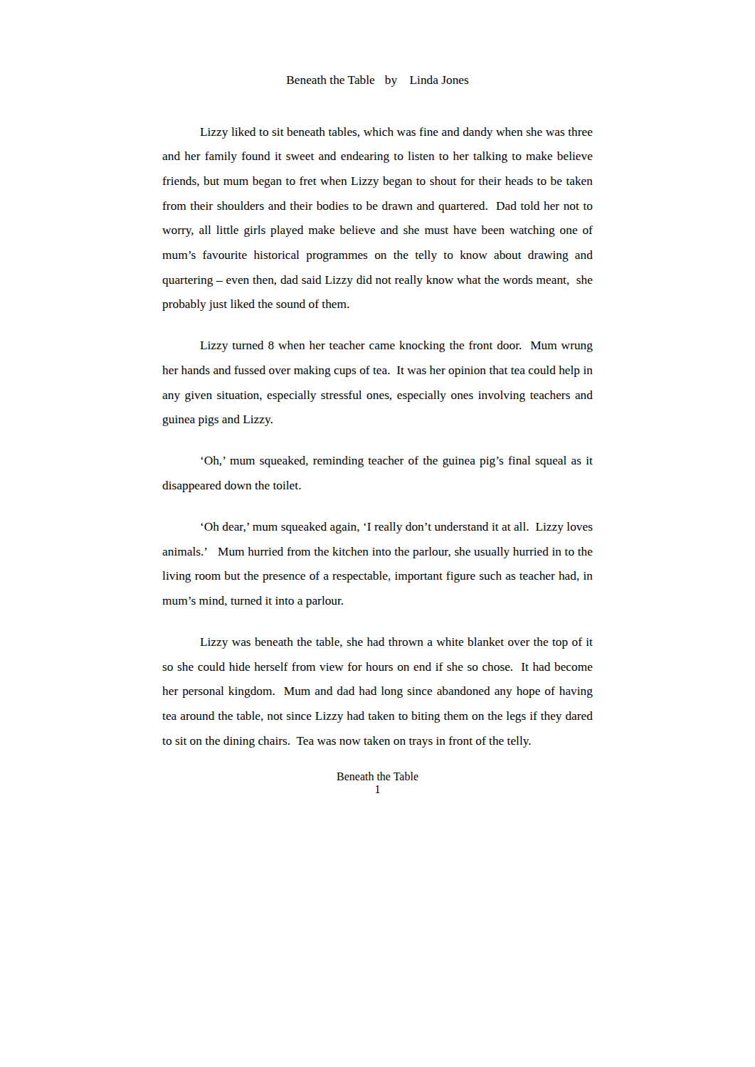Beneath the Table by Linda Jones
Lizzy liked to sit beneath tables, which was fine and dandy when she was three and her family found it sweet and endearing to listen to her talking to make believe friends, but mum began to fret when Lizzy began to shout for their heads to be taken from their shoulders and their bodies to be drawn and quartered. Dad told her not to worry, all little girls played make believe and she must have been watching one of mum’s favourite historical programmes on the telly to know about drawing and quartering – even then, dad said Lizzy did not really know what the words meant, she probably just liked the sound of them.
Lizzy turned 8 when her teacher came knocking the front door. Mum wrung her hands and fussed over making cups of tea. It was her opinion that tea could help in any given situation, especially stressful ones, especially ones involving teachers and guinea pigs and Lizzy.
‘Oh,’ mum squeaked, reminding teacher of the guinea pig’s final squeal as it disappeared down the toilet.
‘Oh dear,’ mum squeaked again, ‘I really don’t understand it at all. Lizzy loves animals.’ Mum hurried from the kitchen into the parlour, she usually hurried in to the living room but the presence of a respectable, important figure such as teacher had, in mum’s mind, turned it into a parlour.
Lizzy was beneath the table, she had thrown a white blanket over the top of it so she could hide herself from view for hours on end if she so chose. It had become her personal kingdom. Mum and dad had long since abandoned any hope of having tea around the table, not since Lizzy had taken to biting them on the legs if they dared to sit on the dining chairs. Tea was now taken on trays in front of the telly.
Beneath the Table 1